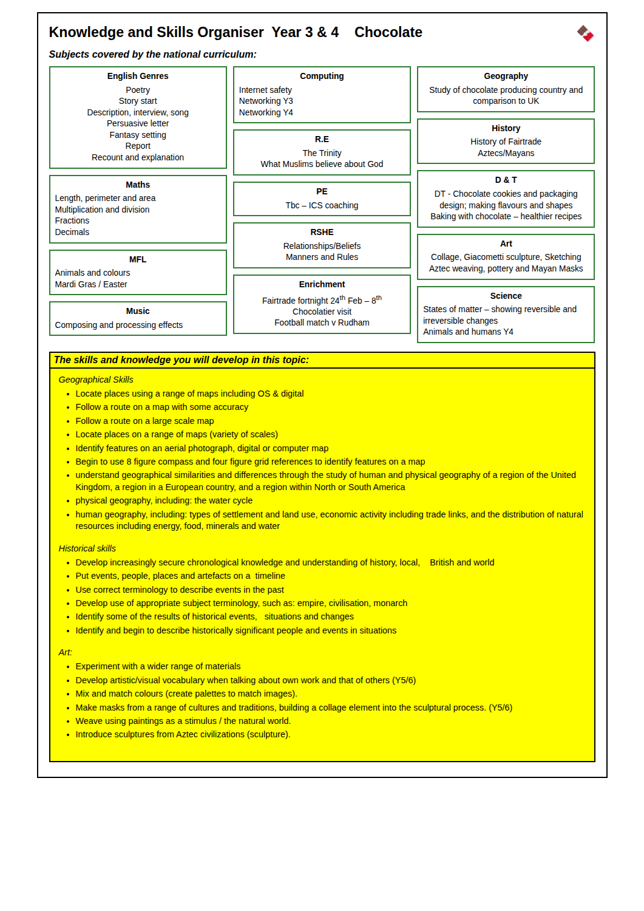Knowledge and Skills Organiser Year 3 & 4 Chocolate 🍫
Subjects covered by the national curriculum:
English Genres
Poetry
Story start
Description, interview, song
Persuasive letter
Fantasy setting
Report
Recount and explanation
Maths
Length, perimeter and area
Multiplication and division
Fractions
Decimals
MFL
Animals and colours
Mardi Gras / Easter
Music
Composing and processing effects
Computing
Internet safety
Networking Y3
Networking Y4
R.E
The Trinity
What Muslims believe about God
PE
Tbc – ICS coaching
RSHE
Relationships/Beliefs
Manners and Rules
Enrichment
Fairtrade fortnight 24th Feb – 8th
Chocolatier visit
Football match v Rudham
Geography
Study of chocolate producing country and comparison to UK
History
History of Fairtrade
Aztecs/Mayans
D & T
DT - Chocolate cookies and packaging design; making flavours and shapes
Baking with chocolate – healthier recipes
Art
Collage, Giacometti sculpture, Sketching
Aztec weaving, pottery and Mayan Masks
Science
States of matter – showing reversible and irreversible changes
Animals and humans Y4
The skills and knowledge you will develop in this topic:
Geographical Skills
Locate places using a range of maps including OS & digital
Follow a route on a map with some accuracy
Follow a route on a large scale map
Locate places on a range of maps (variety of scales)
Identify features on an aerial photograph, digital or computer map
Begin to use 8 figure compass and four figure grid references to identify features on a map
understand geographical similarities and differences through the study of human and physical geography of a region of the United Kingdom, a region in a European country, and a region within North or South America
physical geography, including: the water cycle
human geography, including: types of settlement and land use, economic activity including trade links, and the distribution of natural resources including energy, food, minerals and water
Historical skills
Develop increasingly secure chronological knowledge and understanding of history, local, British and world
Put events, people, places and artefacts on a timeline
Use correct terminology to describe events in the past
Develop use of appropriate subject terminology, such as: empire, civilisation, monarch
Identify some of the results of historical events, situations and changes
Identify and begin to describe historically significant people and events in situations
Art:
Experiment with a wider range of materials
Develop artistic/visual vocabulary when talking about own work and that of others (Y5/6)
Mix and match colours (create palettes to match images).
Make masks from a range of cultures and traditions, building a collage element into the sculptural process. (Y5/6)
Weave using paintings as a stimulus / the natural world.
Introduce sculptures from Aztec civilizations (sculpture).